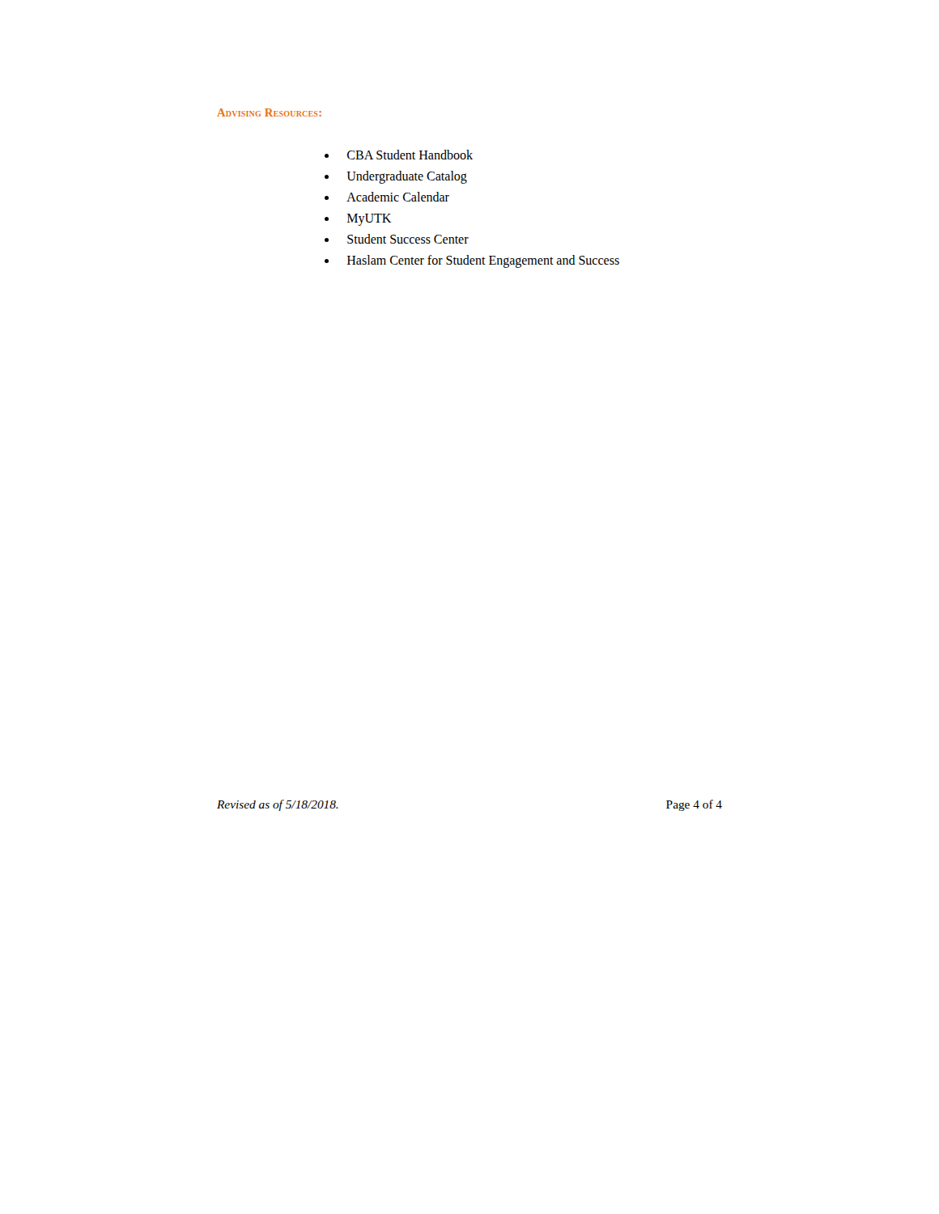Advising Resources:
CBA Student Handbook
Undergraduate Catalog
Academic Calendar
MyUTK
Student Success Center
Haslam Center for Student Engagement and Success
Revised as of 5/18/2018. Page 4 of 4